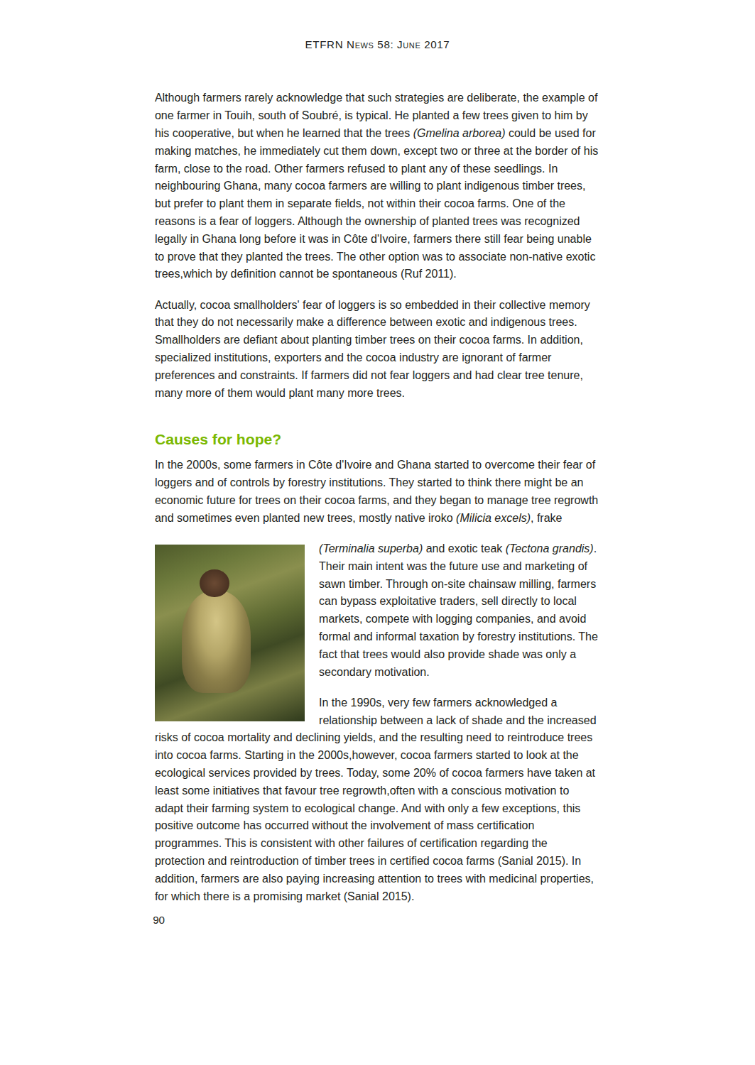ETFRN News 58: June 2017
Although farmers rarely acknowledge that such strategies are deliberate, the example of one farmer in Touih, south of Soubré, is typical. He planted a few trees given to him by his cooperative, but when he learned that the trees (Gmelina arborea) could be used for making matches, he immediately cut them down, except two or three at the border of his farm, close to the road. Other farmers refused to plant any of these seedlings. In neighbouring Ghana, many cocoa farmers are willing to plant indigenous timber trees, but prefer to plant them in separate fields, not within their cocoa farms. One of the reasons is a fear of loggers. Although the ownership of planted trees was recognized legally in Ghana long before it was in Côte d'Ivoire, farmers there still fear being unable to prove that they planted the trees. The other option was to associate non-native exotic trees,which by definition cannot be spontaneous (Ruf 2011).
Actually, cocoa smallholders' fear of loggers is so embedded in their collective memory that they do not necessarily make a difference between exotic and indigenous trees. Smallholders are defiant about planting timber trees on their cocoa farms. In addition, specialized institutions, exporters and the cocoa industry are ignorant of farmer preferences and constraints. If farmers did not fear loggers and had clear tree tenure, many more of them would plant many more trees.
Causes for hope?
In the 2000s, some farmers in Côte d'Ivoire and Ghana started to overcome their fear of loggers and of controls by forestry institutions. They started to think there might be an economic future for trees on their cocoa farms, and they began to manage tree regrowth and sometimes even planted new trees, mostly native iroko (Milicia excels), frake
(Terminalia superba) and exotic teak (Tectona grandis). Their main intent was the future use and marketing of sawn timber. Through on-site chainsaw milling, farmers can bypass exploitative traders, sell directly to local markets, compete with logging companies, and avoid formal and informal taxation by forestry institutions. The fact that trees would also provide shade was only a secondary motivation.
In the 1990s, very few farmers acknowledged a relationship between a lack of shade and the increased risks of cocoa mortality and declining yields, and the resulting need to reintroduce trees into cocoa farms. Starting in the 2000s,however, cocoa farmers started to look at the ecological services provided by trees. Today, some 20% of cocoa farmers have taken at least some initiatives that favour tree regrowth,often with a conscious motivation to adapt their farming system to ecological change. And with only a few exceptions, this positive outcome has occurred without the involvement of mass certification programmes. This is consistent with other failures of certification regarding the protection and reintroduction of timber trees in certified cocoa farms (Sanial 2015). In addition, farmers are also paying increasing attention to trees with medicinal properties, for which there is a promising market (Sanial 2015).
90